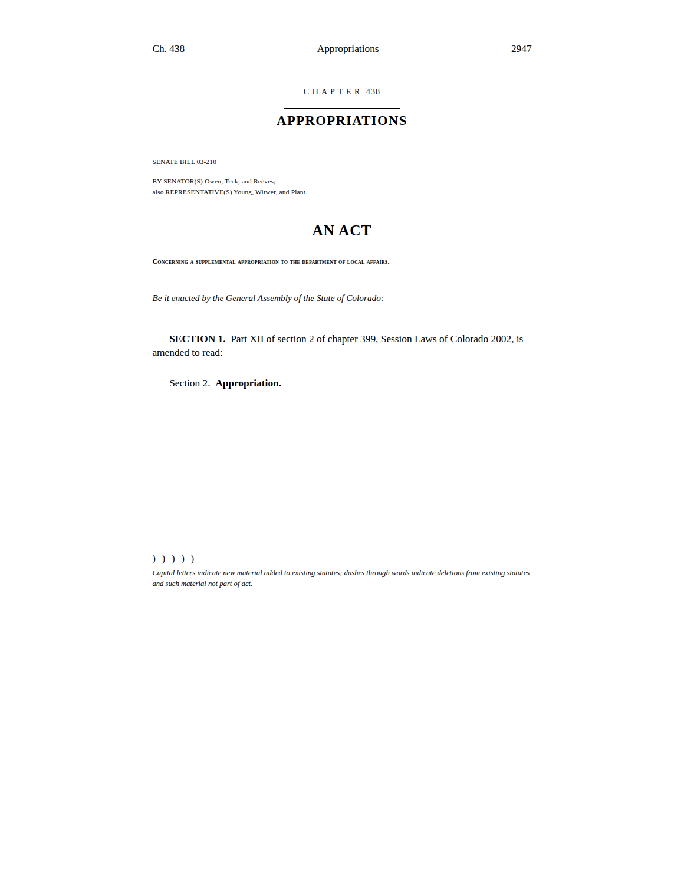Ch. 438 Appropriations 2947
C H A P T E R 438
APPROPRIATIONS
SENATE BILL 03-210
BY SENATOR(S) Owen, Teck, and Reeves;
also REPRESENTATIVE(S) Young, Witwer, and Plant.
AN ACT
Concerning a supplemental appropriation to the department of local affairs.
Be it enacted by the General Assembly of the State of Colorado:
SECTION 1. Part XII of section 2 of chapter 399, Session Laws of Colorado 2002, is amended to read:
Section 2. Appropriation.
) ) ) ) )
Capital letters indicate new material added to existing statutes; dashes through words indicate deletions from existing statutes and such material not part of act.